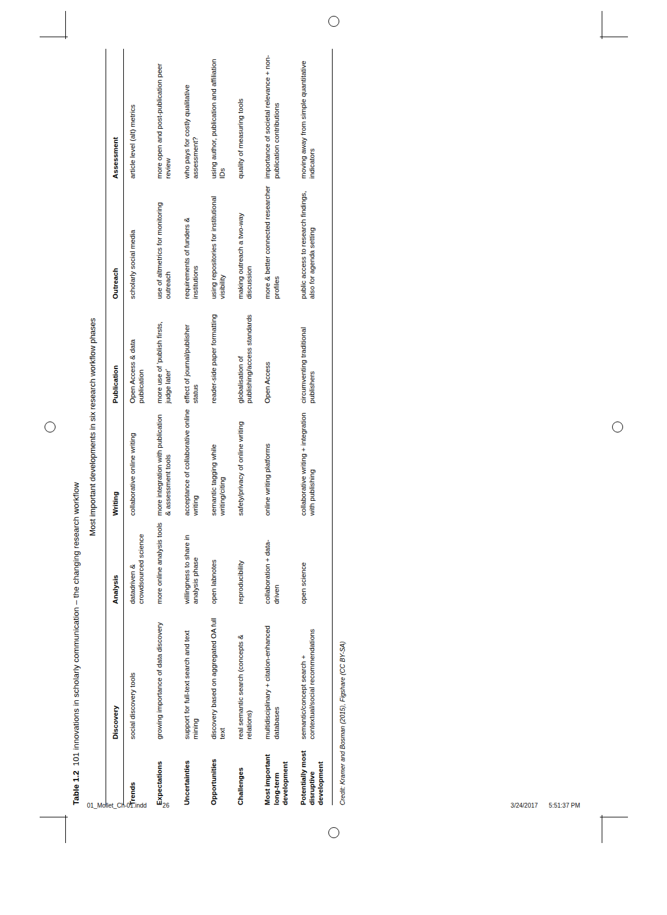Table 1.2 101 innovations in scholarly communication – the changing research workflow
Most important developments in six research workflow phases
| | Discovery | Analysis | Writing | Publication | Outreach | Assessment |
| --- | --- | --- | --- | --- | --- | --- |
| Trends | social discovery tools | datadriven & crowdsourced science | collaborative online writing | Open Access & data publication | scholarly social media | article level (alt) metrics |
| Expectations | growing importance of data discovery | more online analysis tools | more integration with publication & assessment tools | more use of 'publish firsts, judge later' | use of altmetrics for monitoring outreach | more open and post-publication peer review |
| Uncertainties | support for full-text search and text mining | willingness to share in analysis phase | acceptance of collaborative online writing | effect of journal/publisher status | requirements of funders & institutions | who pays for costly qualitative assessment? |
| Opportunities | discovery based on aggregated OA full text | open labnotes | semantic tagging while writing/citing | reader-side paper formatting | using repositories for institutional visibility | using author, publication and affiliation IDs |
| Challenges | real semantic search (concepts & relations) | reproducibility | safety/privacy of online writing | globalisation of publishing/access standards | making outreach a two-way discussion | quality of measuring tools |
| Most important long-term development | multidisciplinary + citation-enhanced databases | collaboration + data-driven | online writing platforms | Open Access | more & better connected researcher profiles | importance of societal relevance + non-publication contributions |
| Potentially most disruptive development | semantic/concept search + contextual/social recommendations | open science | collaborative writing + integration with publishing | circumventing traditional publishers | public access to research findings, also for agenda setting | moving away from simple quantitative indicators |
Credit: Kramer and Bosman (2015), Figshare (CC BY-SA)
01_Mollet_Ch-01.indd26 3/24/20175:51:37 PM